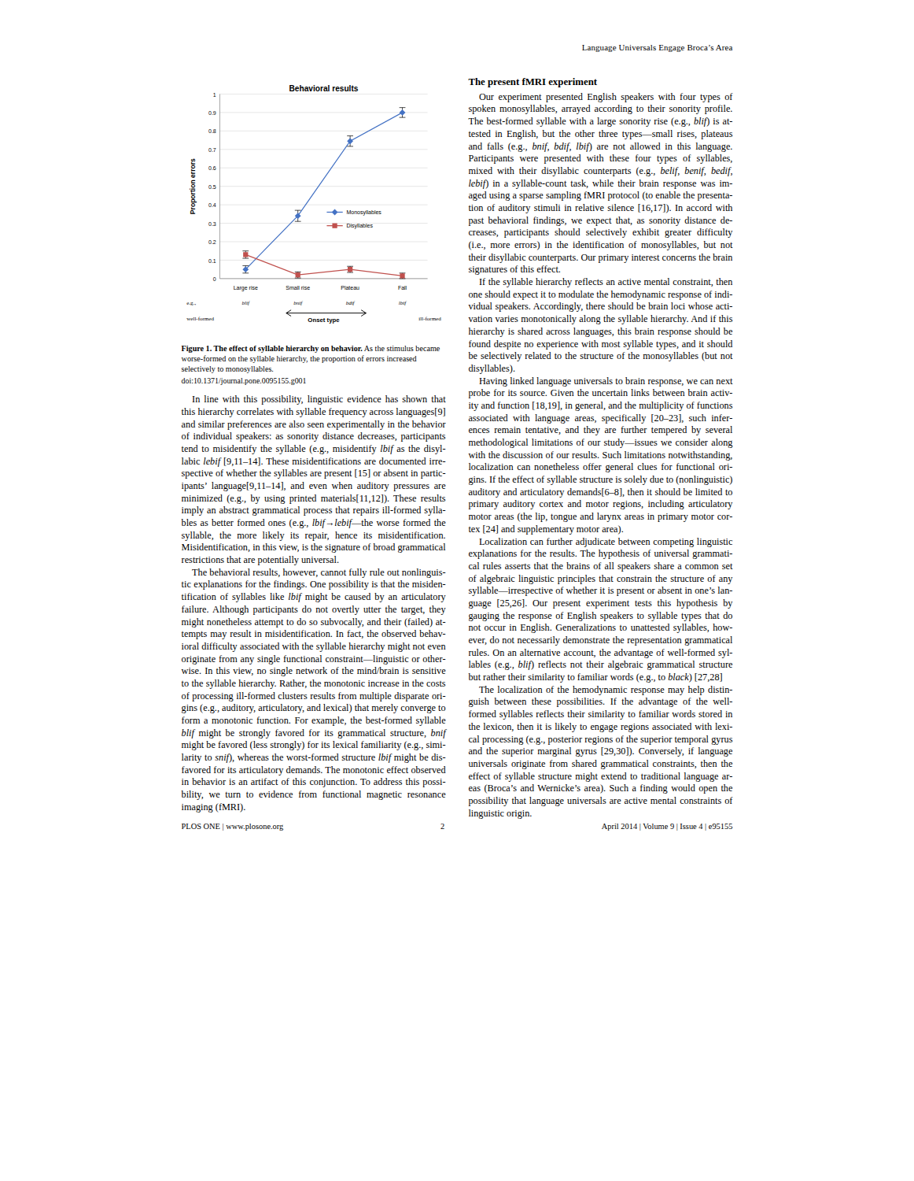Language Universals Engage Broca’s Area
Behavioral results 1 0.9 0.8 0.7 0.6 0.5 0.4 0.3 0.2 0.1 0 Proportion errors Large rise Small rise Plateau Fall e.g., blif bnif bdif lbif well-formed ill-formed Onset type Monosyllables Disyllables
Figure 1. The effect of syllable hierarchy on behavior. As the stimulus became worse-formed on the syllable hierarchy, the proportion of errors increased selectively to monosyllables.
doi:10.1371/journal.pone.0095155.g001
In line with this possibility, linguistic evidence has shown that this hierarchy correlates with syllable frequency across languages[9] and similar preferences are also seen experimentally in the behavior of individual speakers: as sonority distance decreases, participants tend to misidentify the syllable (e.g., misidentify lbif as the disyllabic lebif [9,11–14]. These misidentifications are documented irrespective of whether the syllables are present [15] or absent in participants’ language[9,11–14], and even when auditory pressures are minimized (e.g., by using printed materials[11,12]). These results imply an abstract grammatical process that repairs ill-formed syllables as better formed ones (e.g., lbif→lebif—the worse formed the syllable, the more likely its repair, hence its misidentification. Misidentification, in this view, is the signature of broad grammatical restrictions that are potentially universal.
The behavioral results, however, cannot fully rule out nonlinguistic explanations for the findings. One possibility is that the misidentification of syllables like lbif might be caused by an articulatory failure. Although participants do not overtly utter the target, they might nonetheless attempt to do so subvocally, and their (failed) attempts may result in misidentification. In fact, the observed behavioral difficulty associated with the syllable hierarchy might not even originate from any single functional constraint—linguistic or otherwise. In this view, no single network of the mind/brain is sensitive to the syllable hierarchy. Rather, the monotonic increase in the costs of processing ill-formed clusters results from multiple disparate origins (e.g., auditory, articulatory, and lexical) that merely converge to form a monotonic function. For example, the best-formed syllable blif might be strongly favored for its grammatical structure, bnif might be favored (less strongly) for its lexical familiarity (e.g., similarity to snif), whereas the worst-formed structure lbif might be disfavored for its articulatory demands. The monotonic effect observed in behavior is an artifact of this conjunction. To address this possibility, we turn to evidence from functional magnetic resonance imaging (fMRI).
The present fMRI experiment
Our experiment presented English speakers with four types of spoken monosyllables, arrayed according to their sonority profile. The best-formed syllable with a large sonority rise (e.g., blif) is attested in English, but the other three types—small rises, plateaus and falls (e.g., bnif, bdif, lbif) are not allowed in this language. Participants were presented with these four types of syllables, mixed with their disyllabic counterparts (e.g., belif, benif, bedif, lebif) in a syllable-count task, while their brain response was imaged using a sparse sampling fMRI protocol (to enable the presentation of auditory stimuli in relative silence [16,17]). In accord with past behavioral findings, we expect that, as sonority distance decreases, participants should selectively exhibit greater difficulty (i.e., more errors) in the identification of monosyllables, but not their disyllabic counterparts. Our primary interest concerns the brain signatures of this effect.
If the syllable hierarchy reflects an active mental constraint, then one should expect it to modulate the hemodynamic response of individual speakers. Accordingly, there should be brain loci whose activation varies monotonically along the syllable hierarchy. And if this hierarchy is shared across languages, this brain response should be found despite no experience with most syllable types, and it should be selectively related to the structure of the monosyllables (but not disyllables).
Having linked language universals to brain response, we can next probe for its source. Given the uncertain links between brain activity and function [18,19], in general, and the multiplicity of functions associated with language areas, specifically [20–23], such inferences remain tentative, and they are further tempered by several methodological limitations of our study—issues we consider along with the discussion of our results. Such limitations notwithstanding, localization can nonetheless offer general clues for functional origins. If the effect of syllable structure is solely due to (nonlinguistic) auditory and articulatory demands[6–8], then it should be limited to primary auditory cortex and motor regions, including articulatory motor areas (the lip, tongue and larynx areas in primary motor cortex [24] and supplementary motor area).
Localization can further adjudicate between competing linguistic explanations for the results. The hypothesis of universal grammatical rules asserts that the brains of all speakers share a common set of algebraic linguistic principles that constrain the structure of any syllable—irrespective of whether it is present or absent in one’s language [25,26]. Our present experiment tests this hypothesis by gauging the response of English speakers to syllable types that do not occur in English. Generalizations to unattested syllables, however, do not necessarily demonstrate the representation grammatical rules. On an alternative account, the advantage of well-formed syllables (e.g., blif) reflects not their algebraic grammatical structure but rather their similarity to familiar words (e.g., to black) [27,28]
The localization of the hemodynamic response may help distinguish between these possibilities. If the advantage of the well-formed syllables reflects their similarity to familiar words stored in the lexicon, then it is likely to engage regions associated with lexical processing (e.g., posterior regions of the superior temporal gyrus and the superior marginal gyrus [29,30]). Conversely, if language universals originate from shared grammatical constraints, then the effect of syllable structure might extend to traditional language areas (Broca’s and Wernicke’s area). Such a finding would open the possibility that language universals are active mental constraints of linguistic origin.
PLOS ONE | www.plosone.org
2
April 2014 | Volume 9 | Issue 4 | e95155